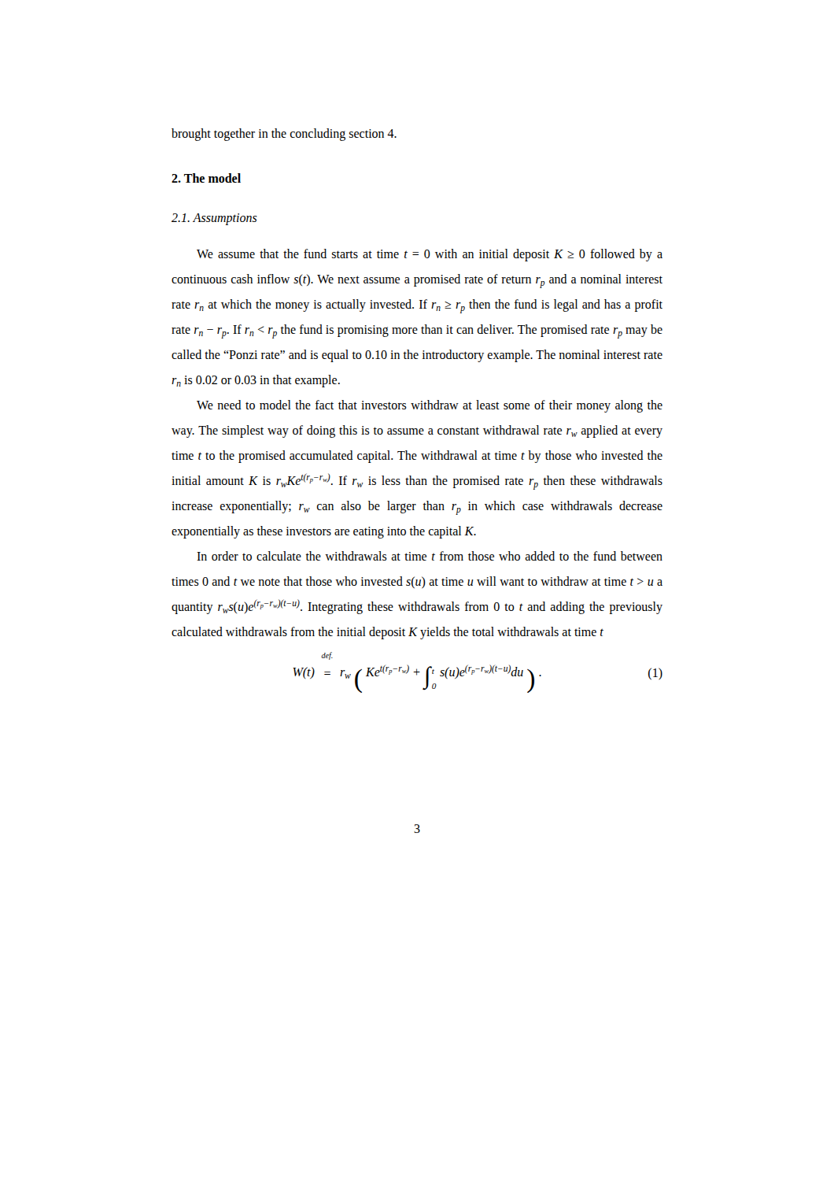brought together in the concluding section 4.
2. The model
2.1. Assumptions
We assume that the fund starts at time t = 0 with an initial deposit K ≥ 0 followed by a continuous cash inflow s(t). We next assume a promised rate of return rp and a nominal interest rate rn at which the money is actually invested. If rn ≥ rp then the fund is legal and has a profit rate rn − rp. If rn < rp the fund is promising more than it can deliver. The promised rate rp may be called the “Ponzi rate” and is equal to 0.10 in the introductory example. The nominal interest rate rn is 0.02 or 0.03 in that example.
We need to model the fact that investors withdraw at least some of their money along the way. The simplest way of doing this is to assume a constant withdrawal rate rw applied at every time t to the promised accumulated capital. The withdrawal at time t by those who invested the initial amount K is rwKet(rp−rw). If rw is less than the promised rate rp then these withdrawals increase exponentially; rw can also be larger than rp in which case withdrawals decrease exponentially as these investors are eating into the capital K.
In order to calculate the withdrawals at time t from those who added to the fund between times 0 and t we note that those who invested s(u) at time u will want to withdraw at time t > u a quantity rws(u)e(rp−rw)(t−u). Integrating these withdrawals from 0 to t and adding the previously calculated withdrawals from the initial deposit K yields the total withdrawals at time t
W(t) def.= rw ( Ket(rp−rw) + ∫t 0 s(u)e(rp−rw)(t−u)du ) . (1)
3